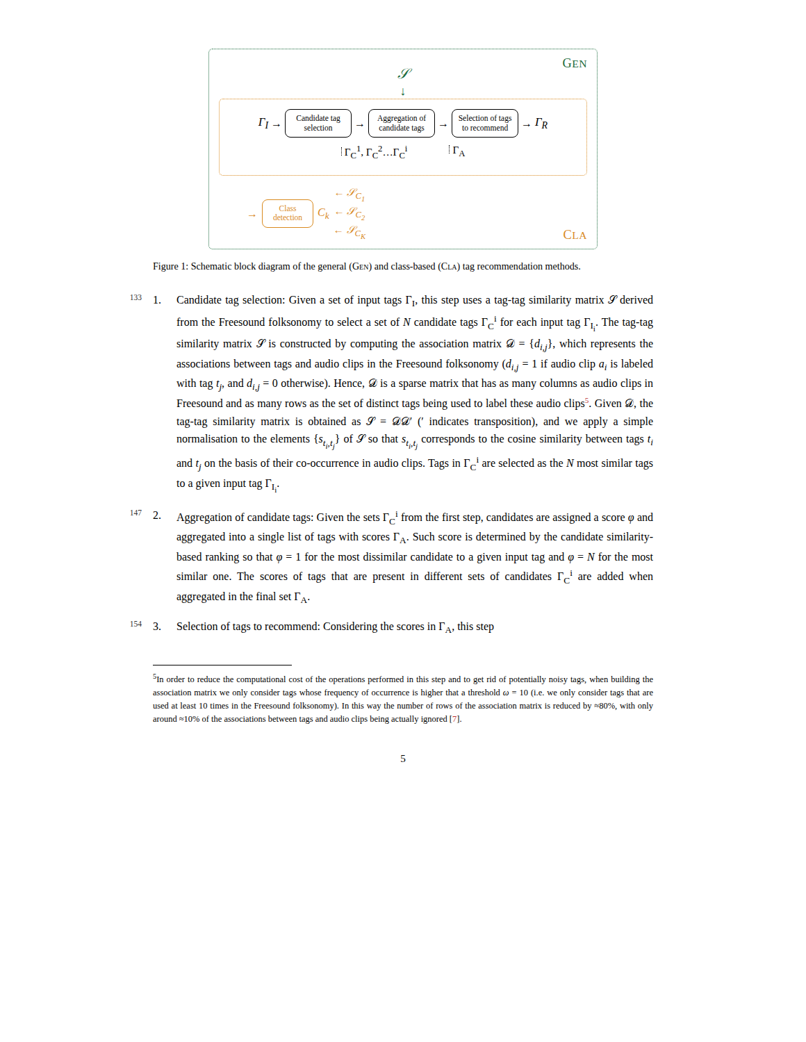GEN
𝒮
↓
ΓI →
Candidate tag
selection
→
Aggregation of
candidate tags
→
Selection of tags
to recommend
→ ΓR
ΓC1, ΓC2…ΓCi ΓA
→
Class
detection
Ck
← 𝒮C1 ← 𝒮C2 ← 𝒮CK
CLA
Figure 1: Schematic block diagram of the general (Gen) and class-based (Cla) tag recommendation methods.
133 1. Candidate tag selection: Given a set of input tags ΓI, this step uses a tag-tag similarity matrix 𝒮 derived from the Freesound folksonomy to select a set of N candidate tags ΓCi for each input tag ΓIi. The tag-tag similarity matrix 𝒮 is constructed by computing the association matrix 𝒟 = {di,j}, which represents the associations between tags and audio clips in the Freesound folksonomy (di,j = 1 if audio clip ai is labeled with tag tj, and di,j = 0 otherwise). Hence, 𝒟 is a sparse matrix that has as many columns as audio clips in Freesound and as many rows as the set of distinct tags being used to label these audio clips5. Given 𝒟, the tag-tag similarity matrix is obtained as 𝒮 = 𝒟𝒟′ (′ indicates transposition), and we apply a simple normalisation to the elements {sti,tj} of 𝒮 so that sti,tj corresponds to the cosine similarity between tags ti and tj on the basis of their co-occurrence in audio clips. Tags in ΓCi are selected as the N most similar tags to a given input tag ΓIi.
147 2. Aggregation of candidate tags: Given the sets ΓCi from the first step, candidates are assigned a score φ and aggregated into a single list of tags with scores ΓA. Such score is determined by the candidate similarity- based ranking so that φ = 1 for the most dissimilar candidate to a given input tag and φ = N for the most similar one. The scores of tags that are present in different sets of candidates ΓCi are added when aggregated in the final set ΓA.
154 3. Selection of tags to recommend: Considering the scores in ΓA, this step
5In order to reduce the computational cost of the operations performed in this step and to get rid of potentially noisy tags, when building the association matrix we only consider tags whose frequency of occurrence is higher that a threshold ω = 10 (i.e. we only consider tags that are used at least 10 times in the Freesound folksonomy). In this way the number of rows of the association matrix is reduced by ≈80%, with only around ≈10% of the associations between tags and audio clips being actually ignored [7].
5